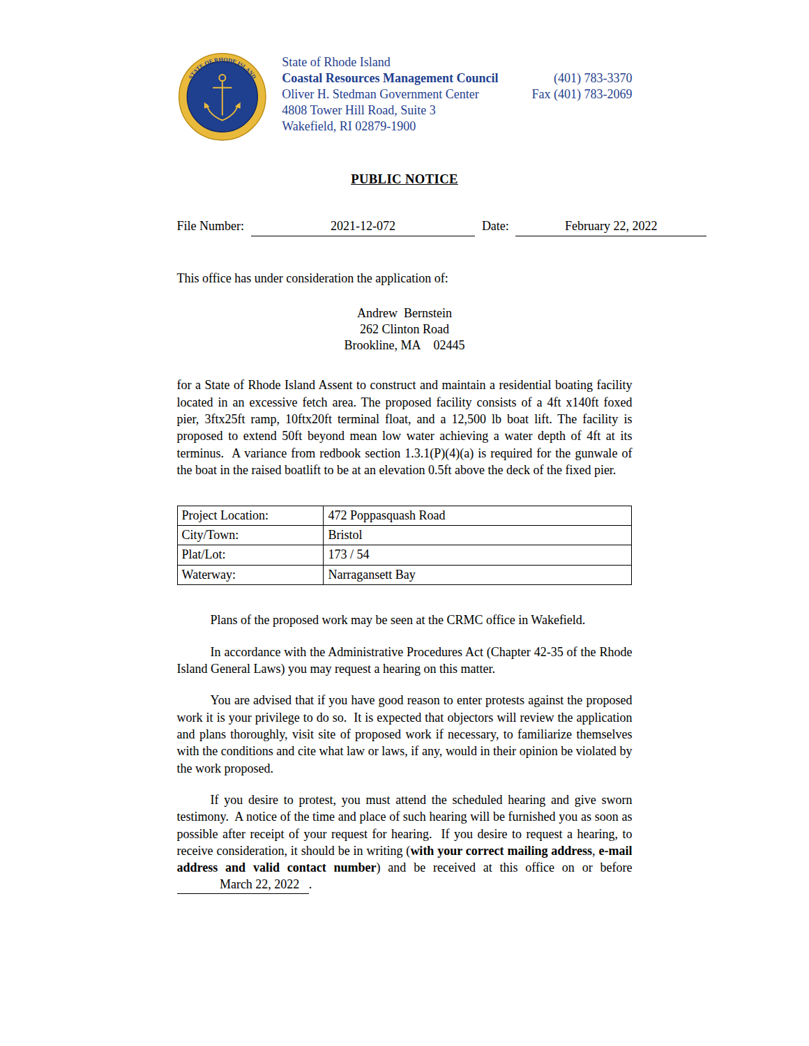STATE OF RHODE ISLAND HOPE
State of Rhode Island
Coastal Resources Management Council (401) 783-3370
Oliver H. Stedman Government Center Fax (401) 783-2069
4808 Tower Hill Road, Suite 3
Wakefield, RI 02879-1900
PUBLIC NOTICE
File Number: 2021-12-072 Date: February 22, 2022
This office has under consideration the application of:
Andrew Bernstein
262 Clinton Road
Brookline, MA 02445
for a State of Rhode Island Assent to construct and maintain a residential boating facility located in an excessive fetch area. The proposed facility consists of a 4ft x140ft foxed pier, 3ftx25ft ramp, 10ftx20ft terminal float, and a 12,500 lb boat lift. The facility is proposed to extend 50ft beyond mean low water achieving a water depth of 4ft at its terminus. A variance from redbook section 1.3.1(P)(4)(a) is required for the gunwale of the boat in the raised boatlift to be at an elevation 0.5ft above the deck of the fixed pier.
| Project Location: | 472 Poppasquash Road |
| City/Town: | Bristol |
| Plat/Lot: | 173 / 54 |
| Waterway: | Narragansett Bay |
Plans of the proposed work may be seen at the CRMC office in Wakefield.
In accordance with the Administrative Procedures Act (Chapter 42-35 of the Rhode Island General Laws) you may request a hearing on this matter.
You are advised that if you have good reason to enter protests against the proposed work it is your privilege to do so. It is expected that objectors will review the application and plans thoroughly, visit site of proposed work if necessary, to familiarize themselves with the conditions and cite what law or laws, if any, would in their opinion be violated by the work proposed.
If you desire to protest, you must attend the scheduled hearing and give sworn testimony. A notice of the time and place of such hearing will be furnished you as soon as possible after receipt of your request for hearing. If you desire to request a hearing, to receive consideration, it should be in writing (with your correct mailing address, e-mail address and valid contact number) and be received at this office on or before March 22, 2022.